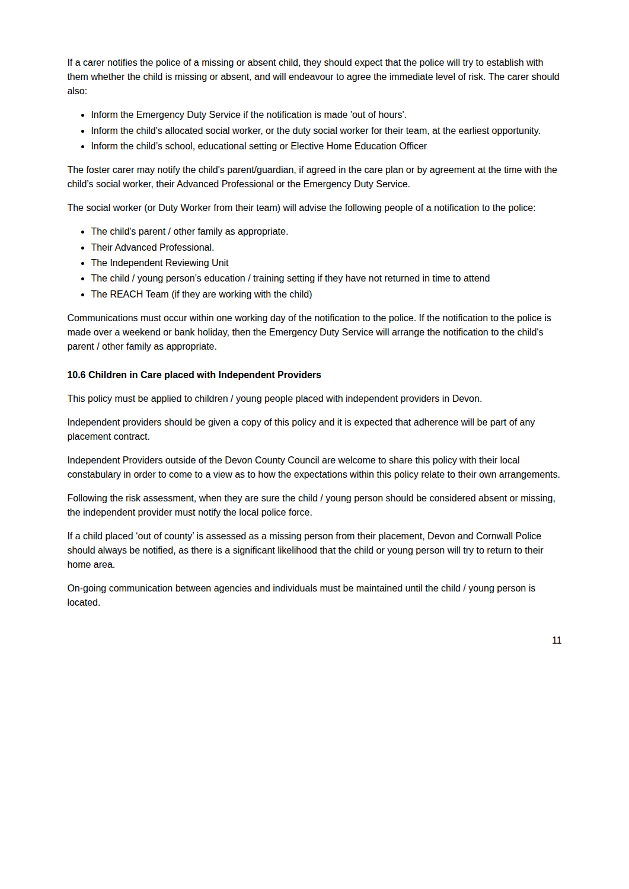If a carer notifies the police of a missing or absent child, they should expect that the police will try to establish with them whether the child is missing or absent, and will endeavour to agree the immediate level of risk. The carer should also:
Inform the Emergency Duty Service if the notification is made 'out of hours'.
Inform the child's allocated social worker, or the duty social worker for their team, at the earliest opportunity.
Inform the child’s school, educational setting or Elective Home Education Officer
The foster carer may notify the child's parent/guardian, if agreed in the care plan or by agreement at the time with the child’s social worker, their Advanced Professional or the Emergency Duty Service.
The social worker (or Duty Worker from their team) will advise the following people of a notification to the police:
The child's parent / other family as appropriate.
Their Advanced Professional.
The Independent Reviewing Unit
The child / young person’s education / training setting if they have not returned in time to attend
The REACH Team (if they are working with the child)
Communications must occur within one working day of the notification to the police. If the notification to the police is made over a weekend or bank holiday, then the Emergency Duty Service will arrange the notification to the child's parent / other family as appropriate.
10.6 Children in Care placed with Independent Providers
This policy must be applied to children / young people placed with independent providers in Devon.
Independent providers should be given a copy of this policy and it is expected that adherence will be part of any placement contract.
Independent Providers outside of the Devon County Council are welcome to share this policy with their local constabulary in order to come to a view as to how the expectations within this policy relate to their own arrangements.
Following the risk assessment, when they are sure the child / young person should be considered absent or missing, the independent provider must notify the local police force.
If a child placed ‘out of county’ is assessed as a missing person from their placement, Devon and Cornwall Police should always be notified, as there is a significant likelihood that the child or young person will try to return to their home area.
On-going communication between agencies and individuals must be maintained until the child / young person is located.
11